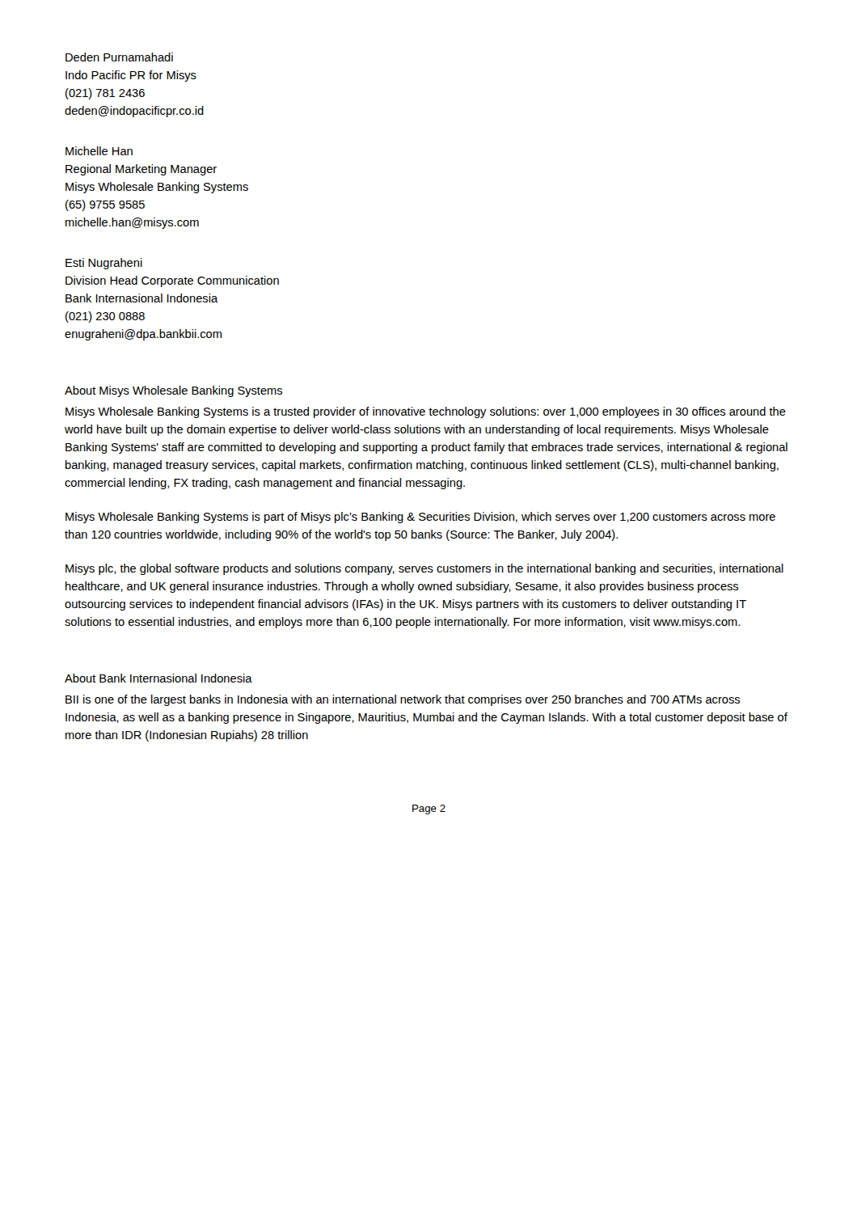Deden Purnamahadi
Indo Pacific PR for Misys
(021) 781 2436
deden@indopacificpr.co.id
Michelle Han
Regional Marketing Manager
Misys Wholesale Banking Systems
(65) 9755 9585
michelle.han@misys.com
Esti Nugraheni
Division Head Corporate Communication
Bank Internasional Indonesia
(021) 230 0888
enugraheni@dpa.bankbii.com
About Misys Wholesale Banking Systems
Misys Wholesale Banking Systems is a trusted provider of innovative technology solutions: over 1,000 employees in 30 offices around the world have built up the domain expertise to deliver world-class solutions with an understanding of local requirements. Misys Wholesale Banking Systems' staff are committed to developing and supporting a product family that embraces trade services, international & regional banking, managed treasury services, capital markets, confirmation matching, continuous linked settlement (CLS), multi-channel banking, commercial lending, FX trading, cash management and financial messaging.
Misys Wholesale Banking Systems is part of Misys plc’s Banking & Securities Division, which serves over 1,200 customers across more than 120 countries worldwide, including 90% of the world's top 50 banks (Source: The Banker, July 2004).
Misys plc, the global software products and solutions company, serves customers in the international banking and securities, international healthcare, and UK general insurance industries. Through a wholly owned subsidiary, Sesame, it also provides business process outsourcing services to independent financial advisors (IFAs) in the UK. Misys partners with its customers to deliver outstanding IT solutions to essential industries, and employs more than 6,100 people internationally. For more information, visit www.misys.com.
About Bank Internasional Indonesia
BII is one of the largest banks in Indonesia with an international network that comprises over 250 branches and 700 ATMs across Indonesia, as well as a banking presence in Singapore, Mauritius, Mumbai and the Cayman Islands. With a total customer deposit base of more than IDR (Indonesian Rupiahs) 28 trillion
Page 2